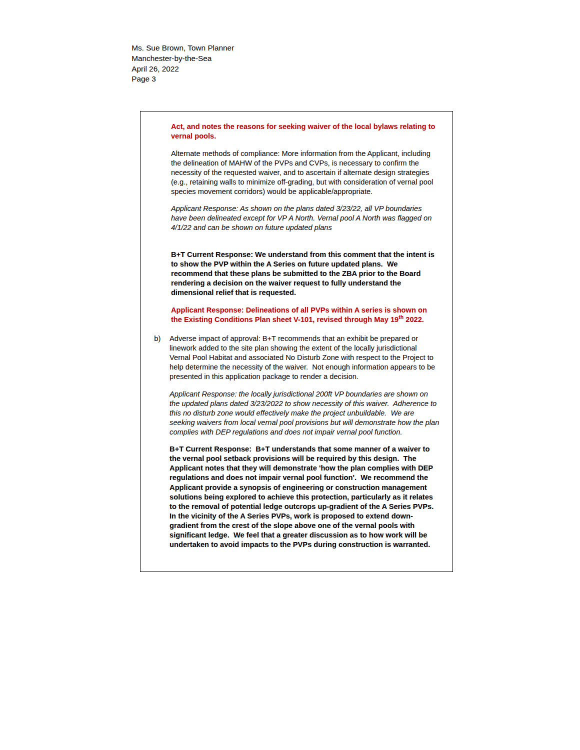Ms. Sue Brown, Town Planner
Manchester-by-the-Sea
April 26, 2022
Page 3
Act, and notes the reasons for seeking waiver of the local bylaws relating to vernal pools.
Alternate methods of compliance: More information from the Applicant, including the delineation of MAHW of the PVPs and CVPs, is necessary to confirm the necessity of the requested waiver, and to ascertain if alternate design strategies (e.g., retaining walls to minimize off-grading, but with consideration of vernal pool species movement corridors) would be applicable/appropriate.
Applicant Response: As shown on the plans dated 3/23/22, all VP boundaries have been delineated except for VP A North. Vernal pool A North was flagged on 4/1/22 and can be shown on future updated plans
B+T Current Response: We understand from this comment that the intent is to show the PVP within the A Series on future updated plans. We recommend that these plans be submitted to the ZBA prior to the Board rendering a decision on the waiver request to fully understand the dimensional relief that is requested.
Applicant Response: Delineations of all PVPs within A series is shown on the Existing Conditions Plan sheet V-101, revised through May 19th 2022.
b)
Adverse impact of approval: B+T recommends that an exhibit be prepared or linework added to the site plan showing the extent of the locally jurisdictional Vernal Pool Habitat and associated No Disturb Zone with respect to the Project to help determine the necessity of the waiver. Not enough information appears to be presented in this application package to render a decision.
Applicant Response: the locally jurisdictional 200ft VP boundaries are shown on the updated plans dated 3/23/2022 to show necessity of this waiver. Adherence to this no disturb zone would effectively make the project unbuildable. We are seeking waivers from local vernal pool provisions but will demonstrate how the plan complies with DEP regulations and does not impair vernal pool function.
B+T Current Response: B+T understands that some manner of a waiver to the vernal pool setback provisions will be required by this design. The Applicant notes that they will demonstrate 'how the plan complies with DEP regulations and does not impair vernal pool function'. We recommend the Applicant provide a synopsis of engineering or construction management solutions being explored to achieve this protection, particularly as it relates to the removal of potential ledge outcrops up-gradient of the A Series PVPs. In the vicinity of the A Series PVPs, work is proposed to extend down-gradient from the crest of the slope above one of the vernal pools with significant ledge. We feel that a greater discussion as to how work will be undertaken to avoid impacts to the PVPs during construction is warranted.